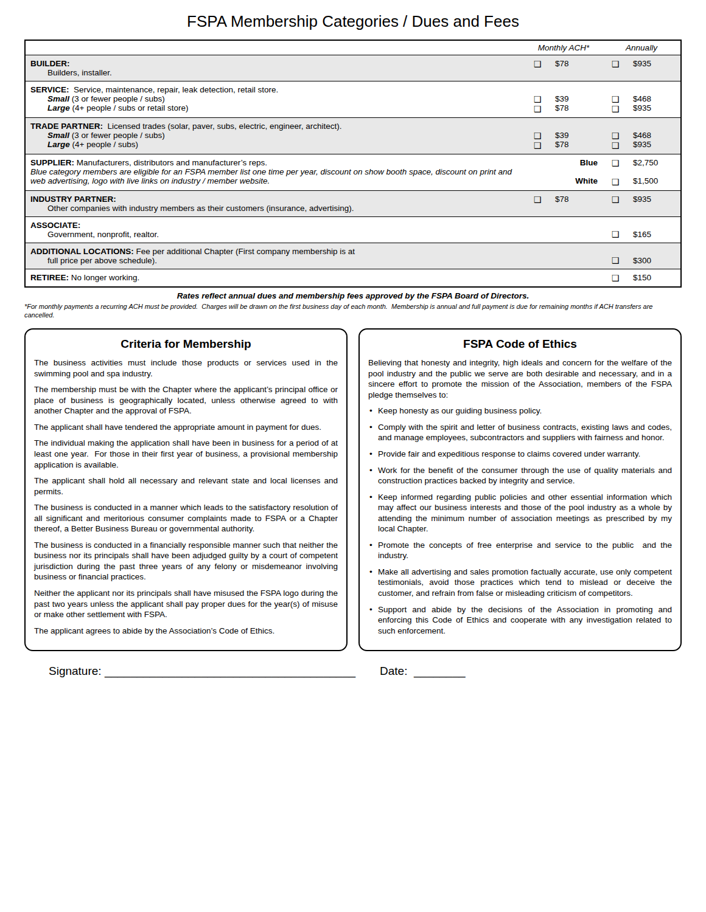FSPA Membership Categories / Dues and Fees
| | Monthly ACH* | Annually |
| BUILDER: Builders, installer. | ❑ | $78 | ❑ | $935 |
| SERVICE: Service, maintenance, repair, leak detection, retail store. Small (3 or fewer people / subs) Large (4+ people / subs or retail store) | ❑ ❑ | $39 $78 | ❑ ❑ | $468 $935 |
| TRADE PARTNER: Licensed trades (solar, paver, subs, electric, engineer, architect). Small (3 or fewer people / subs) Large (4+ people / subs) | ❑ ❑ | $39 $78 | ❑ ❑ | $468 $935 |
| SUPPLIER: Manufacturers, distributors and manufacturer’s reps. Blue category members are eligible for an FSPA member list one time per year, discount on show booth space, discount on print and web advertising, logo with live links on industry / member website. | Blue White | ❑ ❑ | $2,750 $1,500 |
| INDUSTRY PARTNER: Other companies with industry members as their customers (insurance, advertising). | ❑ | $78 | ❑ | $935 |
| ASSOCIATE: Government, nonprofit, realtor. | | | ❑ | $165 |
| ADDITIONAL LOCATIONS: Fee per additional Chapter (First company membership is at full price per above schedule). | | | ❑ | $300 |
| RETIREE: No longer working. | | | ❑ | $150 |
Rates reflect annual dues and membership fees approved by the FSPA Board of Directors.
*For monthly payments a recurring ACH must be provided. Charges will be drawn on the first business day of each month. Membership is annual and full payment is due for remaining months if ACH transfers are cancelled.
Criteria for Membership
The business activities must include those products or services used in the swimming pool and spa industry.
The membership must be with the Chapter where the applicant’s principal office or place of business is geographically located, unless otherwise agreed to with another Chapter and the approval of FSPA.
The applicant shall have tendered the appropriate amount in payment for dues.
The individual making the application shall have been in business for a period of at least one year. For those in their first year of business, a provisional membership application is available.
The applicant shall hold all necessary and relevant state and local licenses and permits.
The business is conducted in a manner which leads to the satisfactory resolution of all significant and meritorious consumer complaints made to FSPA or a Chapter thereof, a Better Business Bureau or governmental authority.
The business is conducted in a financially responsible manner such that neither the business nor its principals shall have been adjudged guilty by a court of competent jurisdiction during the past three years of any felony or misdemeanor involving business or financial practices.
Neither the applicant nor its principals shall have misused the FSPA logo during the past two years unless the applicant shall pay proper dues for the year(s) of misuse or make other settlement with FSPA.
The applicant agrees to abide by the Association’s Code of Ethics.
FSPA Code of Ethics
Believing that honesty and integrity, high ideals and concern for the welfare of the pool industry and the public we serve are both desirable and necessary, and in a sincere effort to promote the mission of the Association, members of the FSPA pledge themselves to:
Keep honesty as our guiding business policy.
Comply with the spirit and letter of business contracts, existing laws and codes, and manage employees, subcontractors and suppliers with fairness and honor.
Provide fair and expeditious response to claims covered under warranty.
Work for the benefit of the consumer through the use of quality materials and construction practices backed by integrity and service.
Keep informed regarding public policies and other essential information which may affect our business interests and those of the pool industry as a whole by attending the minimum number of association meetings as prescribed by my local Chapter.
Promote the concepts of free enterprise and service to the public and the industry.
Make all advertising and sales promotion factually accurate, use only competent testimonials, avoid those practices which tend to mislead or deceive the customer, and refrain from false or misleading criticism of competitors.
Support and abide by the decisions of the Association in promoting and enforcing this Code of Ethics and cooperate with any investigation related to such enforcement.
Signature: _______________________________________ Date: ________